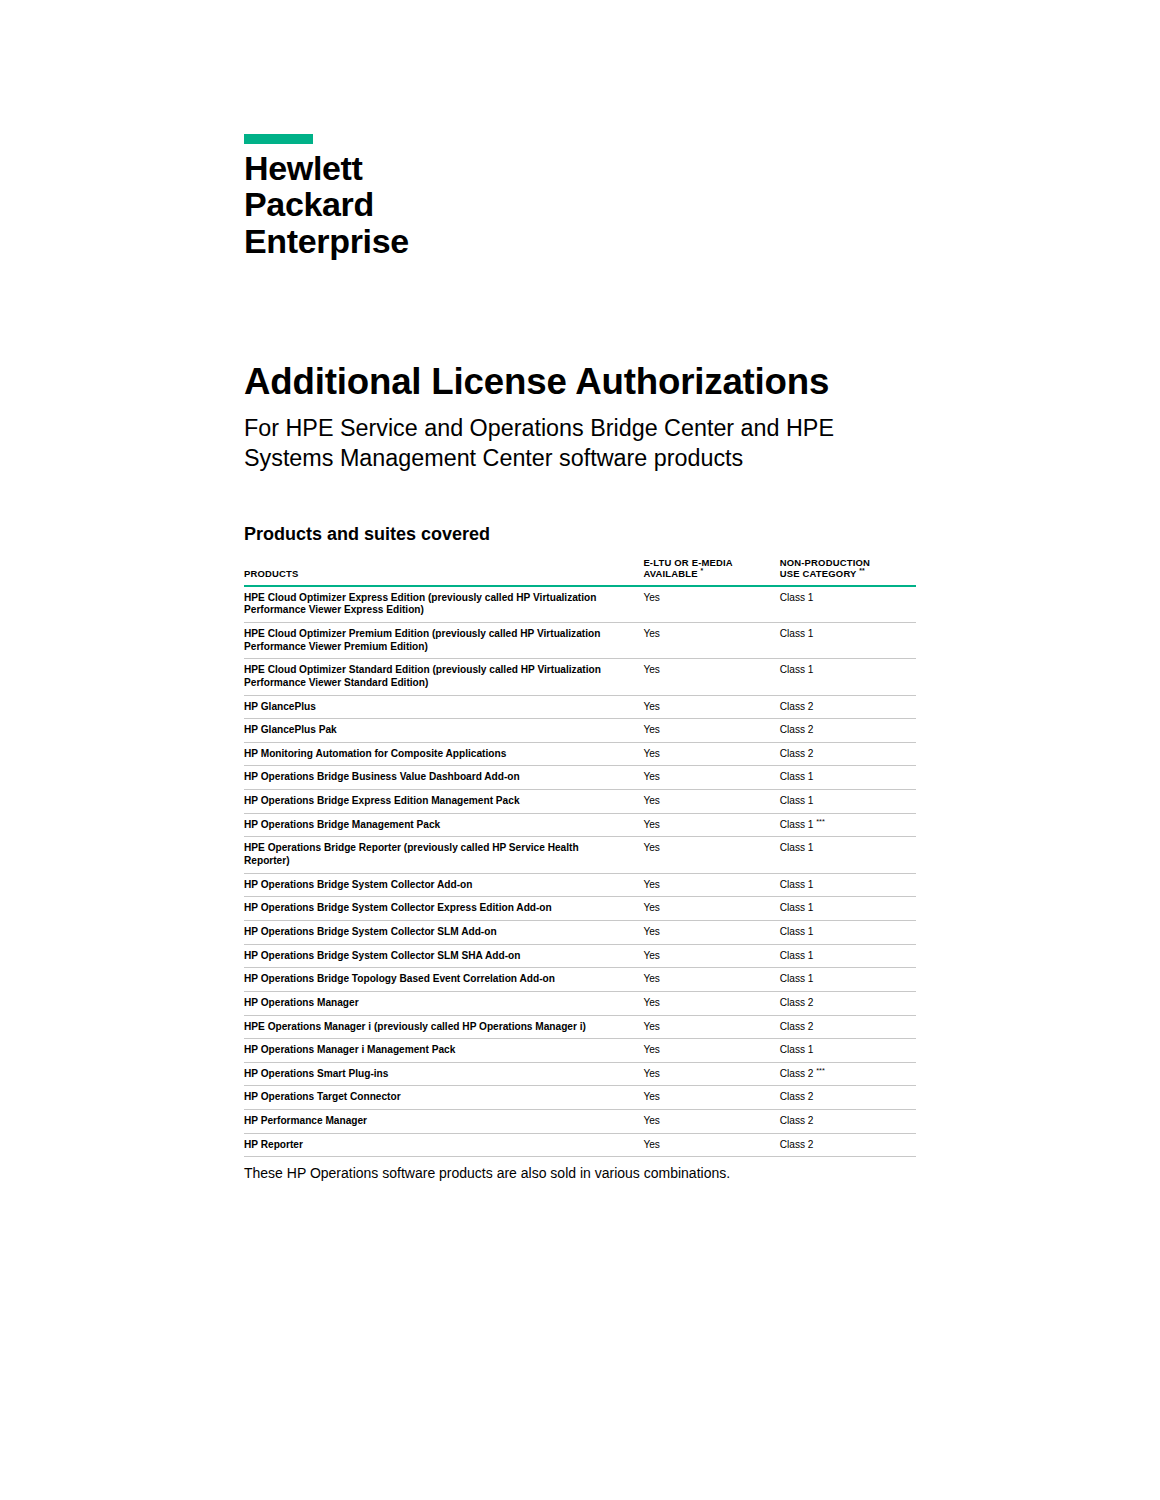Hewlett Packard
Enterprise
Additional License Authorizations
For HPE Service and Operations Bridge Center and HPE Systems Management Center software products
Products and suites covered
| PRODUCTS | E-LTU OR E-MEDIA AVAILABLE * | NON-PRODUCTION USE CATEGORY ** |
| --- | --- | --- |
| HPE Cloud Optimizer Express Edition (previously called HP Virtualization Performance Viewer Express Edition) | Yes | Class 1 |
| HPE Cloud Optimizer Premium Edition (previously called HP Virtualization Performance Viewer Premium Edition) | Yes | Class 1 |
| HPE Cloud Optimizer Standard Edition (previously called HP Virtualization Performance Viewer Standard Edition) | Yes | Class 1 |
| HP GlancePlus | Yes | Class 2 |
| HP GlancePlus Pak | Yes | Class 2 |
| HP Monitoring Automation for Composite Applications | Yes | Class 2 |
| HP Operations Bridge Business Value Dashboard Add-on | Yes | Class 1 |
| HP Operations Bridge Express Edition Management Pack | Yes | Class 1 |
| HP Operations Bridge Management Pack | Yes | Class 1 *** |
| HPE Operations Bridge Reporter (previously called HP Service Health Reporter) | Yes | Class 1 |
| HP Operations Bridge System Collector Add-on | Yes | Class 1 |
| HP Operations Bridge System Collector Express Edition Add-on | Yes | Class 1 |
| HP Operations Bridge System Collector SLM Add-on | Yes | Class 1 |
| HP Operations Bridge System Collector SLM SHA Add-on | Yes | Class 1 |
| HP Operations Bridge Topology Based Event Correlation Add-on | Yes | Class 1 |
| HP Operations Manager | Yes | Class 2 |
| HPE Operations Manager i (previously called HP Operations Manager i) | Yes | Class 2 |
| HP Operations Manager i Management Pack | Yes | Class 1 |
| HP Operations Smart Plug-ins | Yes | Class 2 *** |
| HP Operations Target Connector | Yes | Class 2 |
| HP Performance Manager | Yes | Class 2 |
| HP Reporter | Yes | Class 2 |
These HP Operations software products are also sold in various combinations.